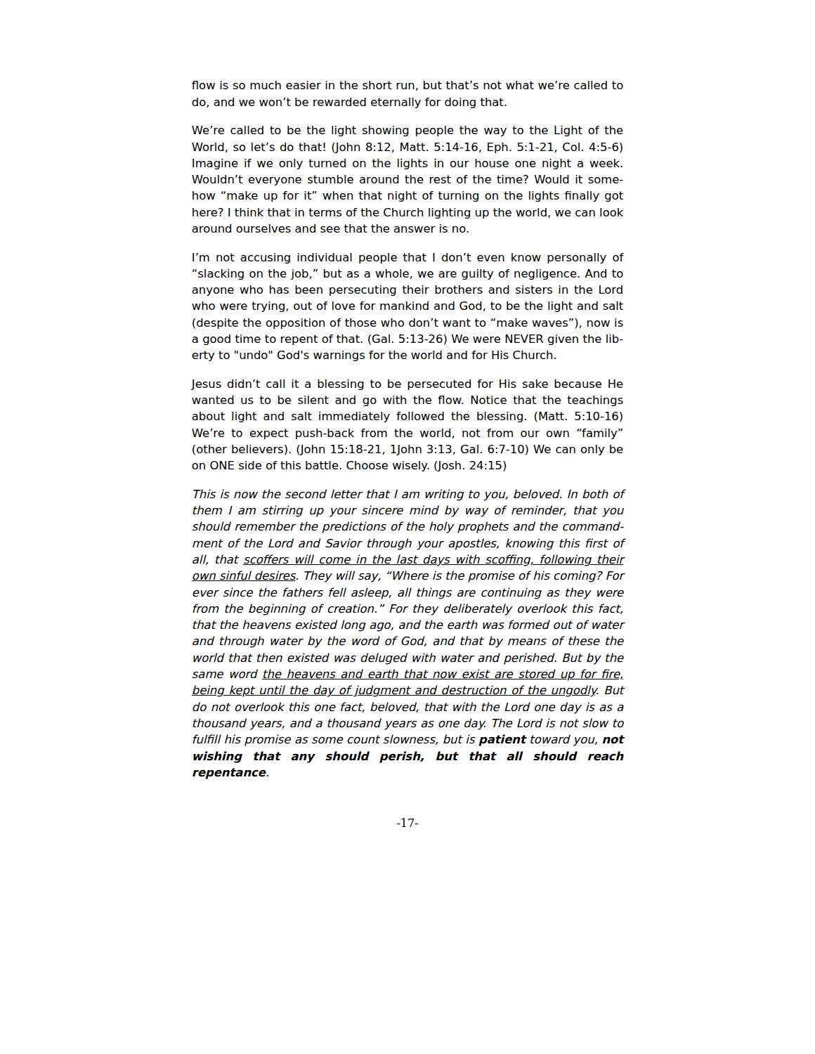flow is so much easier in the short run, but that’s not what we’re called to do, and we won’t be rewarded eternally for doing that.
We’re called to be the light showing people the way to the Light of the World, so let’s do that! (John 8:12, Matt. 5:14-16, Eph. 5:1-21, Col. 4:5-6) Imagine if we only turned on the lights in our house one night a week. Wouldn’t everyone stumble around the rest of the time? Would it somehow “make up for it” when that night of turning on the lights finally got here? I think that in terms of the Church lighting up the world, we can look around ourselves and see that the answer is no.
I’m not accusing individual people that I don’t even know personally of “slacking on the job,” but as a whole, we are guilty of negligence. And to anyone who has been persecuting their brothers and sisters in the Lord who were trying, out of love for mankind and God, to be the light and salt (despite the opposition of those who don’t want to “make waves”), now is a good time to repent of that. (Gal. 5:13-26) We were NEVER given the liberty to "undo" God's warnings for the world and for His Church.
Jesus didn’t call it a blessing to be persecuted for His sake because He wanted us to be silent and go with the flow. Notice that the teachings about light and salt immediately followed the blessing. (Matt. 5:10-16) We’re to expect push-back from the world, not from our own “family” (other believers). (John 15:18-21, 1John 3:13, Gal. 6:7-10) We can only be on ONE side of this battle. Choose wisely. (Josh. 24:15)
This is now the second letter that I am writing to you, beloved. In both of them I am stirring up your sincere mind by way of reminder, that you should remember the predictions of the holy prophets and the commandment of the Lord and Savior through your apostles, knowing this first of all, that scoffers will come in the last days with scoffing, following their own sinful desires. They will say, “Where is the promise of his coming? For ever since the fathers fell asleep, all things are continuing as they were from the beginning of creation.” For they deliberately overlook this fact, that the heavens existed long ago, and the earth was formed out of water and through water by the word of God, and that by means of these the world that then existed was deluged with water and perished. But by the same word the heavens and earth that now exist are stored up for fire, being kept until the day of judgment and destruction of the ungodly. But do not overlook this one fact, beloved, that with the Lord one day is as a thousand years, and a thousand years as one day. The Lord is not slow to fulfill his promise as some count slowness, but is patient toward you, not wishing that any should perish, but that all should reach repentance.
-17-